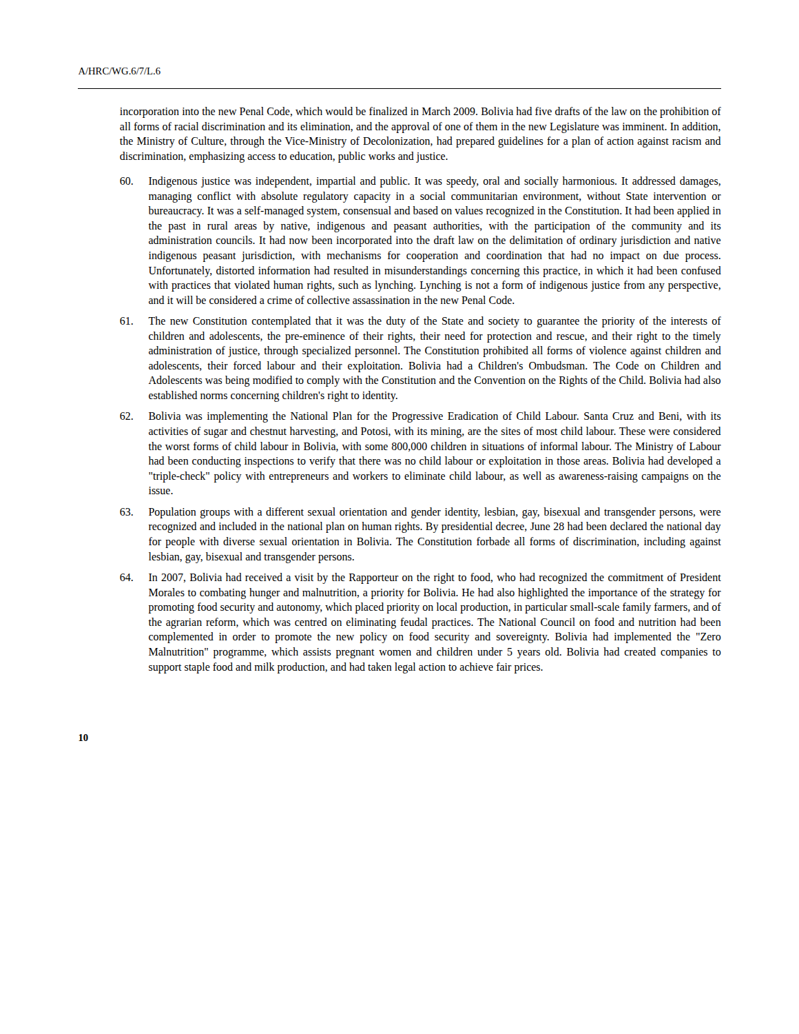A/HRC/WG.6/7/L.6
incorporation into the new Penal Code, which would be finalized in March 2009. Bolivia had five drafts of the law on the prohibition of all forms of racial discrimination and its elimination, and the approval of one of them in the new Legislature was imminent. In addition, the Ministry of Culture, through the Vice-Ministry of Decolonization, had prepared guidelines for a plan of action against racism and discrimination, emphasizing access to education, public works and justice.
60. Indigenous justice was independent, impartial and public. It was speedy, oral and socially harmonious. It addressed damages, managing conflict with absolute regulatory capacity in a social communitarian environment, without State intervention or bureaucracy. It was a self-managed system, consensual and based on values recognized in the Constitution. It had been applied in the past in rural areas by native, indigenous and peasant authorities, with the participation of the community and its administration councils. It had now been incorporated into the draft law on the delimitation of ordinary jurisdiction and native indigenous peasant jurisdiction, with mechanisms for cooperation and coordination that had no impact on due process. Unfortunately, distorted information had resulted in misunderstandings concerning this practice, in which it had been confused with practices that violated human rights, such as lynching. Lynching is not a form of indigenous justice from any perspective, and it will be considered a crime of collective assassination in the new Penal Code.
61. The new Constitution contemplated that it was the duty of the State and society to guarantee the priority of the interests of children and adolescents, the pre-eminence of their rights, their need for protection and rescue, and their right to the timely administration of justice, through specialized personnel. The Constitution prohibited all forms of violence against children and adolescents, their forced labour and their exploitation. Bolivia had a Children's Ombudsman. The Code on Children and Adolescents was being modified to comply with the Constitution and the Convention on the Rights of the Child. Bolivia had also established norms concerning children's right to identity.
62. Bolivia was implementing the National Plan for the Progressive Eradication of Child Labour. Santa Cruz and Beni, with its activities of sugar and chestnut harvesting, and Potosi, with its mining, are the sites of most child labour. These were considered the worst forms of child labour in Bolivia, with some 800,000 children in situations of informal labour. The Ministry of Labour had been conducting inspections to verify that there was no child labour or exploitation in those areas. Bolivia had developed a "triple-check" policy with entrepreneurs and workers to eliminate child labour, as well as awareness-raising campaigns on the issue.
63. Population groups with a different sexual orientation and gender identity, lesbian, gay, bisexual and transgender persons, were recognized and included in the national plan on human rights. By presidential decree, June 28 had been declared the national day for people with diverse sexual orientation in Bolivia. The Constitution forbade all forms of discrimination, including against lesbian, gay, bisexual and transgender persons.
64. In 2007, Bolivia had received a visit by the Rapporteur on the right to food, who had recognized the commitment of President Morales to combating hunger and malnutrition, a priority for Bolivia. He had also highlighted the importance of the strategy for promoting food security and autonomy, which placed priority on local production, in particular small-scale family farmers, and of the agrarian reform, which was centred on eliminating feudal practices. The National Council on food and nutrition had been complemented in order to promote the new policy on food security and sovereignty. Bolivia had implemented the "Zero Malnutrition" programme, which assists pregnant women and children under 5 years old. Bolivia had created companies to support staple food and milk production, and had taken legal action to achieve fair prices.
10